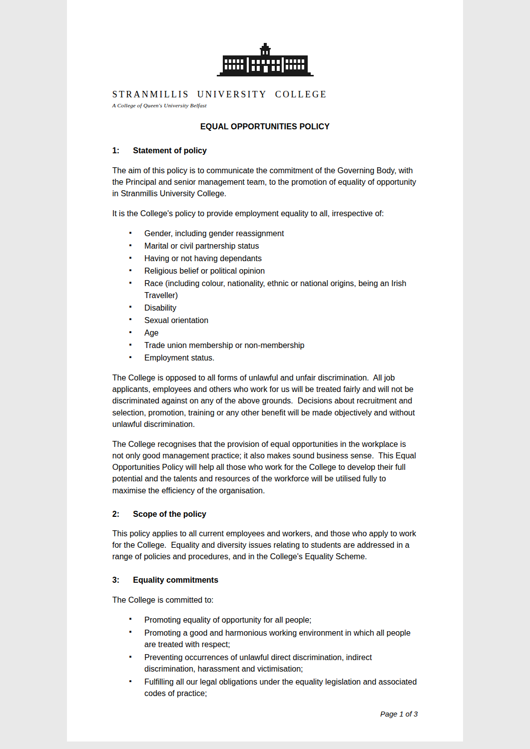STRANMILLIS UNIVERSITY COLLEGE
A College of Queen's University Belfast
EQUAL OPPORTUNITIES POLICY
1: Statement of policy
The aim of this policy is to communicate the commitment of the Governing Body, with the Principal and senior management team, to the promotion of equality of opportunity in Stranmillis University College.
It is the College's policy to provide employment equality to all, irrespective of:
Gender, including gender reassignment
Marital or civil partnership status
Having or not having dependants
Religious belief or political opinion
Race (including colour, nationality, ethnic or national origins, being an Irish Traveller)
Disability
Sexual orientation
Age
Trade union membership or non-membership
Employment status.
The College is opposed to all forms of unlawful and unfair discrimination. All job applicants, employees and others who work for us will be treated fairly and will not be discriminated against on any of the above grounds. Decisions about recruitment and selection, promotion, training or any other benefit will be made objectively and without unlawful discrimination.
The College recognises that the provision of equal opportunities in the workplace is not only good management practice; it also makes sound business sense. This Equal Opportunities Policy will help all those who work for the College to develop their full potential and the talents and resources of the workforce will be utilised fully to maximise the efficiency of the organisation.
2: Scope of the policy
This policy applies to all current employees and workers, and those who apply to work for the College. Equality and diversity issues relating to students are addressed in a range of policies and procedures, and in the College's Equality Scheme.
3: Equality commitments
The College is committed to:
Promoting equality of opportunity for all people;
Promoting a good and harmonious working environment in which all people are treated with respect;
Preventing occurrences of unlawful direct discrimination, indirect discrimination, harassment and victimisation;
Fulfilling all our legal obligations under the equality legislation and associated codes of practice;
Page 1 of 3